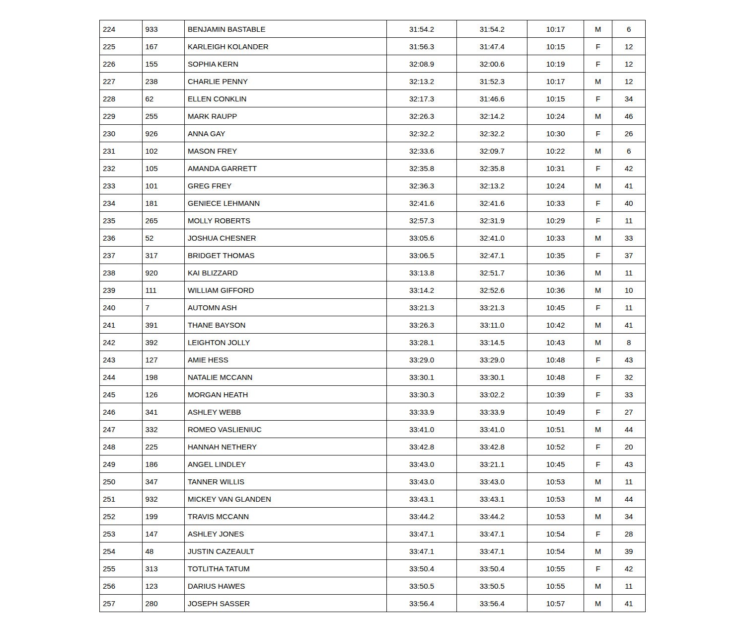| 224 | 933 | BENJAMIN BASTABLE | 31:54.2 | 31:54.2 | 10:17 | M | 6 |
| 225 | 167 | KARLEIGH KOLANDER | 31:56.3 | 31:47.4 | 10:15 | F | 12 |
| 226 | 155 | SOPHIA KERN | 32:08.9 | 32:00.6 | 10:19 | F | 12 |
| 227 | 238 | CHARLIE PENNY | 32:13.2 | 31:52.3 | 10:17 | M | 12 |
| 228 | 62 | ELLEN CONKLIN | 32:17.3 | 31:46.6 | 10:15 | F | 34 |
| 229 | 255 | MARK RAUPP | 32:26.3 | 32:14.2 | 10:24 | M | 46 |
| 230 | 926 | ANNA GAY | 32:32.2 | 32:32.2 | 10:30 | F | 26 |
| 231 | 102 | MASON FREY | 32:33.6 | 32:09.7 | 10:22 | M | 6 |
| 232 | 105 | AMANDA GARRETT | 32:35.8 | 32:35.8 | 10:31 | F | 42 |
| 233 | 101 | GREG FREY | 32:36.3 | 32:13.2 | 10:24 | M | 41 |
| 234 | 181 | GENIECE LEHMANN | 32:41.6 | 32:41.6 | 10:33 | F | 40 |
| 235 | 265 | MOLLY ROBERTS | 32:57.3 | 32:31.9 | 10:29 | F | 11 |
| 236 | 52 | JOSHUA CHESNER | 33:05.6 | 32:41.0 | 10:33 | M | 33 |
| 237 | 317 | BRIDGET THOMAS | 33:06.5 | 32:47.1 | 10:35 | F | 37 |
| 238 | 920 | KAI BLIZZARD | 33:13.8 | 32:51.7 | 10:36 | M | 11 |
| 239 | 111 | WILLIAM GIFFORD | 33:14.2 | 32:52.6 | 10:36 | M | 10 |
| 240 | 7 | AUTOMN ASH | 33:21.3 | 33:21.3 | 10:45 | F | 11 |
| 241 | 391 | THANE BAYSON | 33:26.3 | 33:11.0 | 10:42 | M | 41 |
| 242 | 392 | LEIGHTON JOLLY | 33:28.1 | 33:14.5 | 10:43 | M | 8 |
| 243 | 127 | AMIE HESS | 33:29.0 | 33:29.0 | 10:48 | F | 43 |
| 244 | 198 | NATALIE MCCANN | 33:30.1 | 33:30.1 | 10:48 | F | 32 |
| 245 | 126 | MORGAN HEATH | 33:30.3 | 33:02.2 | 10:39 | F | 33 |
| 246 | 341 | ASHLEY WEBB | 33:33.9 | 33:33.9 | 10:49 | F | 27 |
| 247 | 332 | ROMEO VASLIENIUC | 33:41.0 | 33:41.0 | 10:51 | M | 44 |
| 248 | 225 | HANNAH NETHERY | 33:42.8 | 33:42.8 | 10:52 | F | 20 |
| 249 | 186 | ANGEL LINDLEY | 33:43.0 | 33:21.1 | 10:45 | F | 43 |
| 250 | 347 | TANNER WILLIS | 33:43.0 | 33:43.0 | 10:53 | M | 11 |
| 251 | 932 | MICKEY VAN GLANDEN | 33:43.1 | 33:43.1 | 10:53 | M | 44 |
| 252 | 199 | TRAVIS MCCANN | 33:44.2 | 33:44.2 | 10:53 | M | 34 |
| 253 | 147 | ASHLEY JONES | 33:47.1 | 33:47.1 | 10:54 | F | 28 |
| 254 | 48 | JUSTIN CAZEAULT | 33:47.1 | 33:47.1 | 10:54 | M | 39 |
| 255 | 313 | TOTLITHA TATUM | 33:50.4 | 33:50.4 | 10:55 | F | 42 |
| 256 | 123 | DARIUS HAWES | 33:50.5 | 33:50.5 | 10:55 | M | 11 |
| 257 | 280 | JOSEPH SASSER | 33:56.4 | 33:56.4 | 10:57 | M | 41 |